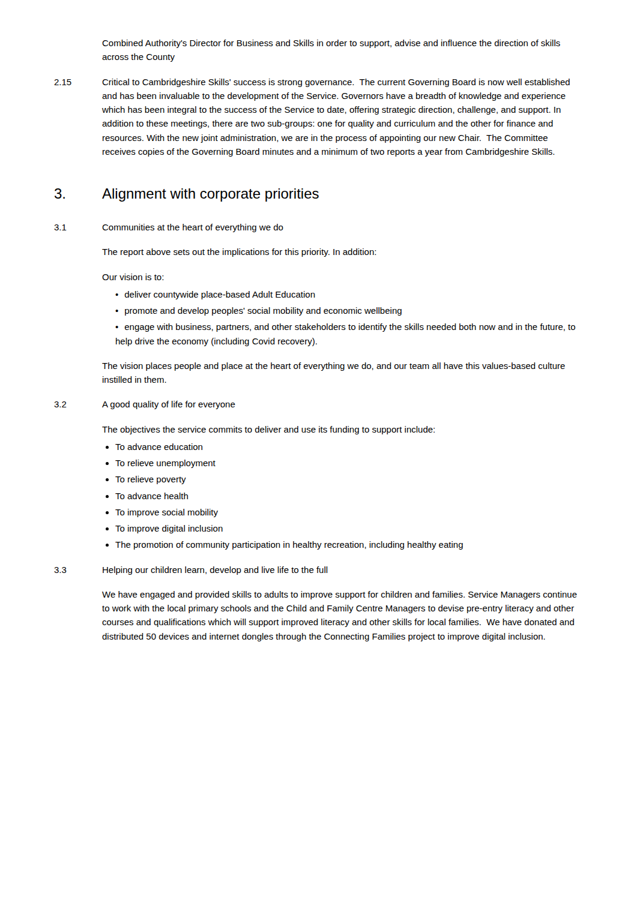Combined Authority's Director for Business and Skills in order to support, advise and influence the direction of skills across the County
2.15
Critical to Cambridgeshire Skills' success is strong governance. The current Governing Board is now well established and has been invaluable to the development of the Service. Governors have a breadth of knowledge and experience which has been integral to the success of the Service to date, offering strategic direction, challenge, and support. In addition to these meetings, there are two sub-groups: one for quality and curriculum and the other for finance and resources. With the new joint administration, we are in the process of appointing our new Chair. The Committee receives copies of the Governing Board minutes and a minimum of two reports a year from Cambridgeshire Skills.
3. Alignment with corporate priorities
3.1
Communities at the heart of everything we do
The report above sets out the implications for this priority. In addition:
Our vision is to:
deliver countywide place-based Adult Education
promote and develop peoples' social mobility and economic wellbeing
engage with business, partners, and other stakeholders to identify the skills needed both now and in the future, to help drive the economy (including Covid recovery).
The vision places people and place at the heart of everything we do, and our team all have this values-based culture instilled in them.
3.2
A good quality of life for everyone
The objectives the service commits to deliver and use its funding to support include:
To advance education
To relieve unemployment
To relieve poverty
To advance health
To improve social mobility
To improve digital inclusion
The promotion of community participation in healthy recreation, including healthy eating
3.3
Helping our children learn, develop and live life to the full
We have engaged and provided skills to adults to improve support for children and families. Service Managers continue to work with the local primary schools and the Child and Family Centre Managers to devise pre-entry literacy and other courses and qualifications which will support improved literacy and other skills for local families. We have donated and distributed 50 devices and internet dongles through the Connecting Families project to improve digital inclusion.